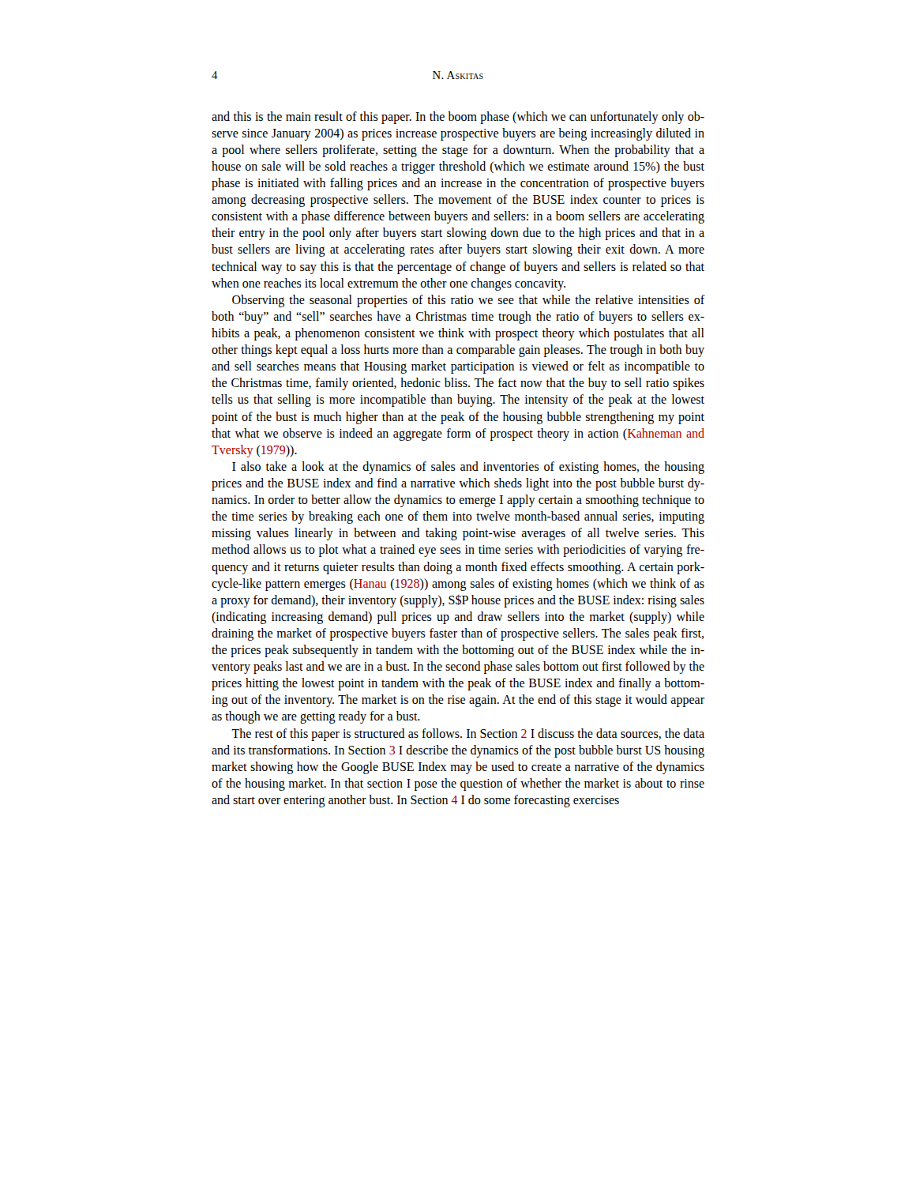4 N. Askitas
and this is the main result of this paper. In the boom phase (which we can unfortunately only observe since January 2004) as prices increase prospective buyers are being increasingly diluted in a pool where sellers proliferate, setting the stage for a downturn. When the probability that a house on sale will be sold reaches a trigger threshold (which we estimate around 15%) the bust phase is initiated with falling prices and an increase in the concentration of prospective buyers among decreasing prospective sellers. The movement of the BUSE index counter to prices is consistent with a phase difference between buyers and sellers: in a boom sellers are accelerating their entry in the pool only after buyers start slowing down due to the high prices and that in a bust sellers are living at accelerating rates after buyers start slowing their exit down. A more technical way to say this is that the percentage of change of buyers and sellers is related so that when one reaches its local extremum the other one changes concavity.
Observing the seasonal properties of this ratio we see that while the relative intensities of both “buy” and “sell” searches have a Christmas time trough the ratio of buyers to sellers exhibits a peak, a phenomenon consistent we think with prospect theory which postulates that all other things kept equal a loss hurts more than a comparable gain pleases. The trough in both buy and sell searches means that Housing market participation is viewed or felt as incompatible to the Christmas time, family oriented, hedonic bliss. The fact now that the buy to sell ratio spikes tells us that selling is more incompatible than buying. The intensity of the peak at the lowest point of the bust is much higher than at the peak of the housing bubble strengthening my point that what we observe is indeed an aggregate form of prospect theory in action (Kahneman and Tversky (1979)).
I also take a look at the dynamics of sales and inventories of existing homes, the housing prices and the BUSE index and find a narrative which sheds light into the post bubble burst dynamics. In order to better allow the dynamics to emerge I apply certain a smoothing technique to the time series by breaking each one of them into twelve month-based annual series, imputing missing values linearly in between and taking point-wise averages of all twelve series. This method allows us to plot what a trained eye sees in time series with periodicities of varying frequency and it returns quieter results than doing a month fixed effects smoothing. A certain pork-cycle-like pattern emerges (Hanau (1928)) among sales of existing homes (which we think of as a proxy for demand), their inventory (supply), S$P house prices and the BUSE index: rising sales (indicating increasing demand) pull prices up and draw sellers into the market (supply) while draining the market of prospective buyers faster than of prospective sellers. The sales peak first, the prices peak subsequently in tandem with the bottoming out of the BUSE index while the inventory peaks last and we are in a bust. In the second phase sales bottom out first followed by the prices hitting the lowest point in tandem with the peak of the BUSE index and finally a bottoming out of the inventory. The market is on the rise again. At the end of this stage it would appear as though we are getting ready for a bust.
The rest of this paper is structured as follows. In Section 2 I discuss the data sources, the data and its transformations. In Section 3 I describe the dynamics of the post bubble burst US housing market showing how the Google BUSE Index may be used to create a narrative of the dynamics of the housing market. In that section I pose the question of whether the market is about to rinse and start over entering another bust. In Section 4 I do some forecasting exercises